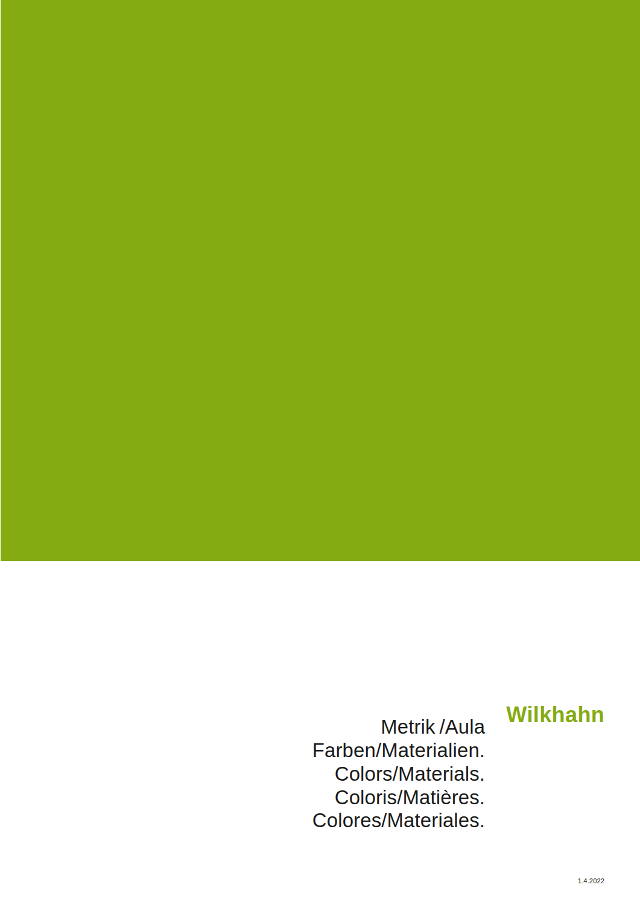Metrik /Aula Farben/Materialien. Colors/Materials. Coloris/Matières. Colores/Materiales.
Wilkhahn
1.4.2022